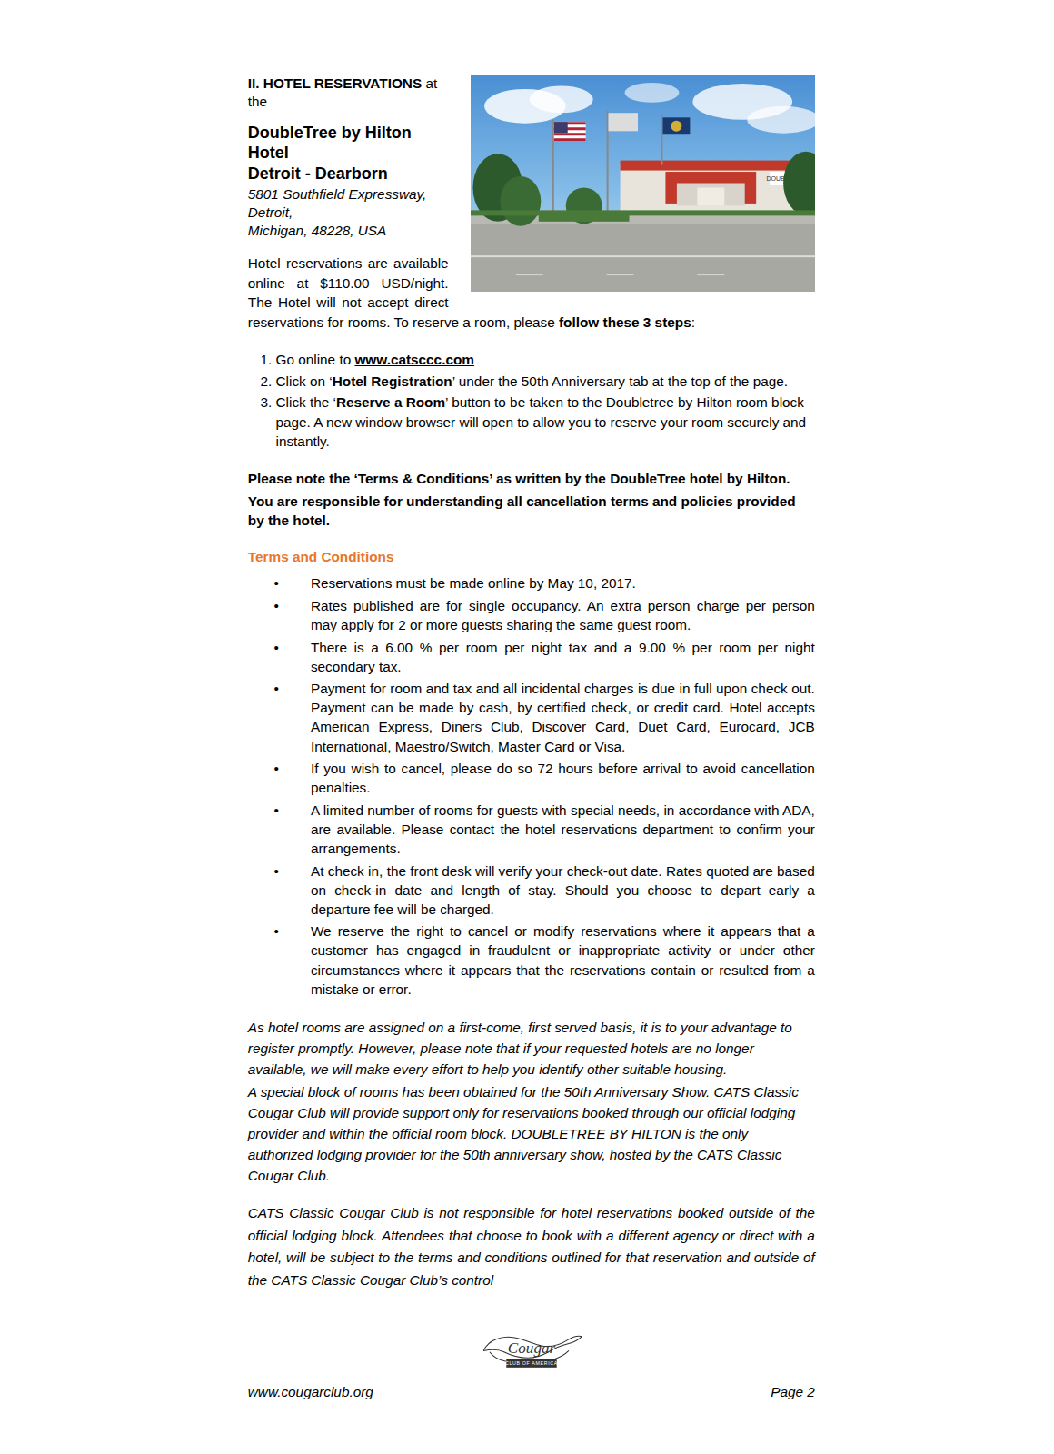II. HOTEL RESERVATIONS at the
DoubleTree by Hilton Hotel
Detroit - Dearborn
5801 Southfield Expressway, Detroit,
Michigan, 48228, USA
Hotel reservations are available online at $110.00 USD/night. The Hotel will not accept direct reservations for rooms. To reserve a room, please follow these 3 steps:
Go online to www.catsccc.com
Click on ‘Hotel Registration’ under the 50th Anniversary tab at the top of the page.
Click the ‘Reserve a Room’ button to be taken to the Doubletree by Hilton room block page. A new window browser will open to allow you to reserve your room securely and instantly.
Please note the ‘Terms & Conditions’ as written by the DoubleTree hotel by Hilton.
You are responsible for understanding all cancellation terms and policies provided by the hotel.
Terms and Conditions
Reservations must be made online by May 10, 2017.
Rates published are for single occupancy. An extra person charge per person may apply for 2 or more guests sharing the same guest room.
There is a 6.00 % per room per night tax and a 9.00 % per room per night secondary tax.
Payment for room and tax and all incidental charges is due in full upon check out. Payment can be made by cash, by certified check, or credit card. Hotel accepts American Express, Diners Club, Discover Card, Duet Card, Eurocard, JCB International, Maestro/Switch, Master Card or Visa.
If you wish to cancel, please do so 72 hours before arrival to avoid cancellation penalties.
A limited number of rooms for guests with special needs, in accordance with ADA, are available. Please contact the hotel reservations department to confirm your arrangements.
At check in, the front desk will verify your check-out date. Rates quoted are based on check-in date and length of stay. Should you choose to depart early a departure fee will be charged.
We reserve the right to cancel or modify reservations where it appears that a customer has engaged in fraudulent or inappropriate activity or under other circumstances where it appears that the reservations contain or resulted from a mistake or error.
As hotel rooms are assigned on a first-come, first served basis, it is to your advantage to register promptly. However, please note that if your requested hotels are no longer available, we will make every effort to help you identify other suitable housing.
A special block of rooms has been obtained for the 50th Anniversary Show. CATS Classic Cougar Club will provide support only for reservations booked through our official lodging provider and within the official room block. DOUBLETREE BY HILTON is the only authorized lodging provider for the 50th anniversary show, hosted by the CATS Classic Cougar Club.
CATS Classic Cougar Club is not responsible for hotel reservations booked outside of the official lodging block. Attendees that choose to book with a different agency or direct with a hotel, will be subject to the terms and conditions outlined for that reservation and outside of the CATS Classic Cougar Club’s control
www.cougarclub.org Page 2